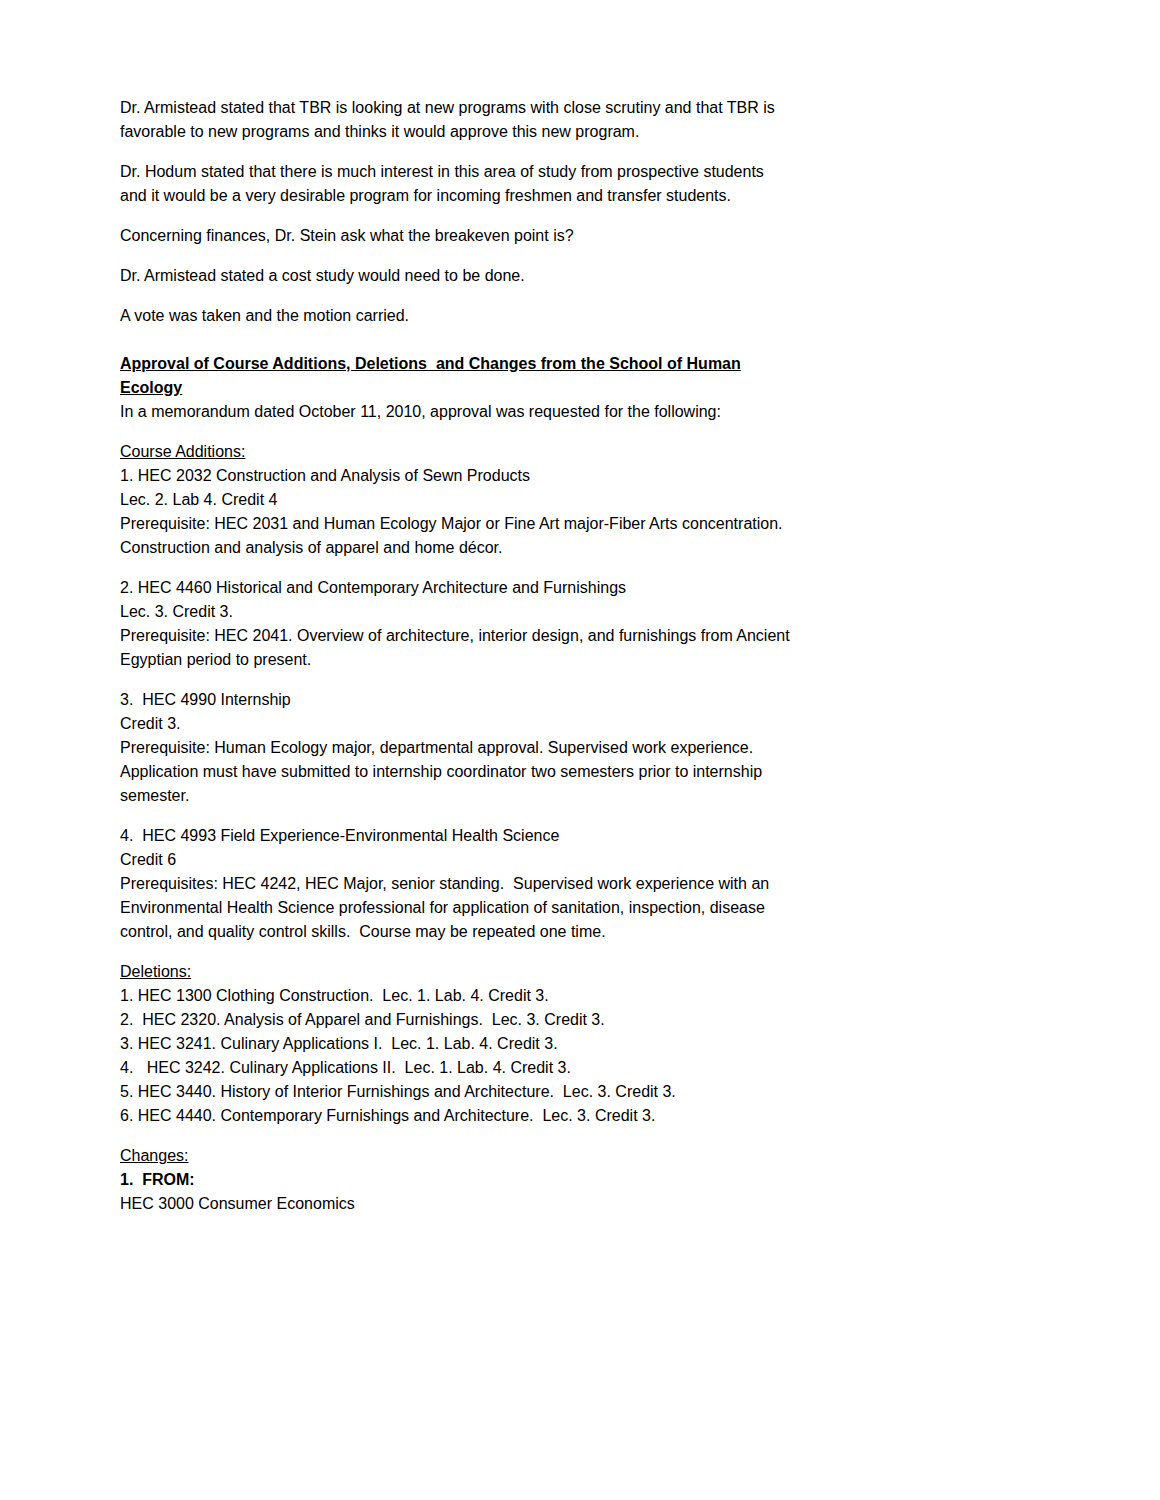Dr. Armistead stated that TBR is looking at new programs with close scrutiny and that TBR is favorable to new programs and thinks it would approve this new program.
Dr. Hodum stated that there is much interest in this area of study from prospective students and it would be a very desirable program for incoming freshmen and transfer students.
Concerning finances, Dr. Stein ask what the breakeven point is?
Dr. Armistead stated a cost study would need to be done.
A vote was taken and the motion carried.
Approval of Course Additions, Deletions and Changes from the School of Human Ecology
In a memorandum dated October 11, 2010, approval was requested for the following:
Course Additions:
1. HEC 2032 Construction and Analysis of Sewn Products
Lec. 2. Lab 4. Credit 4
Prerequisite: HEC 2031 and Human Ecology Major or Fine Art major-Fiber Arts concentration. Construction and analysis of apparel and home décor.
2. HEC 4460 Historical and Contemporary Architecture and Furnishings
Lec. 3. Credit 3.
Prerequisite: HEC 2041. Overview of architecture, interior design, and furnishings from Ancient Egyptian period to present.
3. HEC 4990 Internship
Credit 3.
Prerequisite: Human Ecology major, departmental approval. Supervised work experience. Application must have submitted to internship coordinator two semesters prior to internship semester.
4. HEC 4993 Field Experience-Environmental Health Science
Credit 6
Prerequisites: HEC 4242, HEC Major, senior standing. Supervised work experience with an Environmental Health Science professional for application of sanitation, inspection, disease control, and quality control skills. Course may be repeated one time.
Deletions:
1. HEC 1300 Clothing Construction. Lec. 1. Lab. 4. Credit 3.
2. HEC 2320. Analysis of Apparel and Furnishings. Lec. 3. Credit 3.
3. HEC 3241. Culinary Applications I. Lec. 1. Lab. 4. Credit 3.
4. HEC 3242. Culinary Applications II. Lec. 1. Lab. 4. Credit 3.
5. HEC 3440. History of Interior Furnishings and Architecture. Lec. 3. Credit 3.
6. HEC 4440. Contemporary Furnishings and Architecture. Lec. 3. Credit 3.
Changes:
1. FROM:
HEC 3000 Consumer Economics